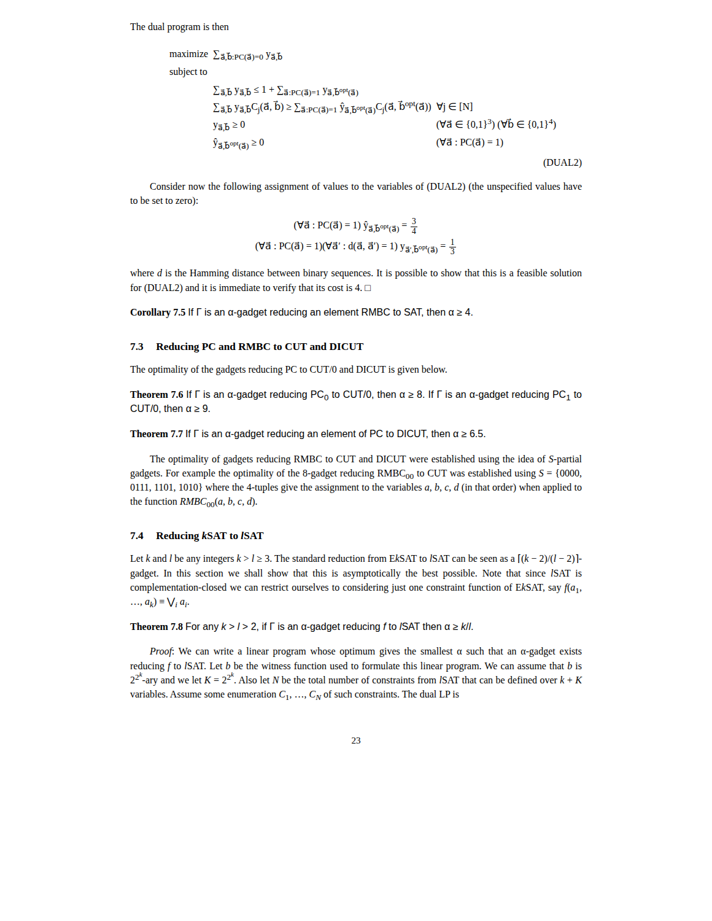The dual program is then
| maximize | ∑ a⃗,b⃗:PC(a⃗)=0 y a⃗,b⃗ | |
| subject to | | |
| | ∑ a⃗,b⃗ y a⃗,b⃗ ≤ 1 + ∑ a⃗:PC(a⃗)=1 y a⃗,b⃗ opt (a⃗) | |
| | ∑ a⃗,b⃗ y a⃗,b⃗ C j (a⃗, b⃗) ≥ ∑ a⃗:PC(a⃗)=1 ŷ a⃗,b⃗ opt (a⃗) C j (a⃗, b⃗ opt (a⃗)) | ∀j ∈ [N] |
| | y a⃗,b⃗ ≥ 0 | (∀a⃗ ∈ {0,1} 3 ) (∀b⃗ ∈ {0,1} 4 ) |
| | ŷ a⃗,b⃗ opt (a⃗) ≥ 0 | (∀a⃗ : PC(a⃗) = 1) |
(DUAL2)
Consider now the following assignment of values to the variables of (DUAL2) (the unspecified values have to be set to zero):
(∀a⃗ : PC(a⃗) = 1) ŷa⃗,b⃗opt(a⃗) = 34
(∀a⃗ : PC(a⃗) = 1)(∀a⃗′ : d(a⃗, a⃗′) = 1) ya⃗′,b⃗opt(a⃗) = 13
where d is the Hamming distance between binary sequences. It is possible to show that this is a feasible solution for (DUAL2) and it is immediate to verify that its cost is 4. □
Corollary 7.5 If Γ is an α-gadget reducing an element RMBC to SAT, then α ≥ 4.
7.3 Reducing PC and RMBC to CUT and DICUT
The optimality of the gadgets reducing PC to CUT/0 and DICUT is given below.
Theorem 7.6 If Γ is an α-gadget reducing PC0 to CUT/0, then α ≥ 8. If Γ is an α-gadget reducing PC1 to CUT/0, then α ≥ 9.
Theorem 7.7 If Γ is an α-gadget reducing an element of PC to DICUT, then α ≥ 6.5.
The optimality of gadgets reducing RMBC to CUT and DICUT were established using the idea of S-partial gadgets. For example the optimality of the 8-gadget reducing RMBC00 to CUT was established using S = {0000, 0111, 1101, 1010} where the 4-tuples give the assignment to the variables a, b, c, d (in that order) when applied to the function RMBC00(a, b, c, d).
7.4 Reducing k SAT to l SAT
Let k and l be any integers k > l ≥ 3. The standard reduction from Ek SAT to l SAT can be seen as a ⌈(k − 2)/(l − 2)⌉-gadget. In this section we shall show that this is asymptotically the best possible. Note that since l SAT is complementation-closed we can restrict ourselves to considering just one constraint function of Ek SAT, say f(a1, …, ak) ≡ ⋁i ai.
Theorem 7.8 For any k > l > 2, if Γ is an α-gadget reducing f to l SAT then α ≥ k/l.
Proof: We can write a linear program whose optimum gives the smallest α such that an α-gadget exists reducing f to l SAT. Let b be the witness function used to formulate this linear program. We can assume that b is 22k-ary and we let K = 22k. Also let N be the total number of constraints from l SAT that can be defined over k + K variables. Assume some enumeration C1, …, CN of such constraints. The dual LP is
23